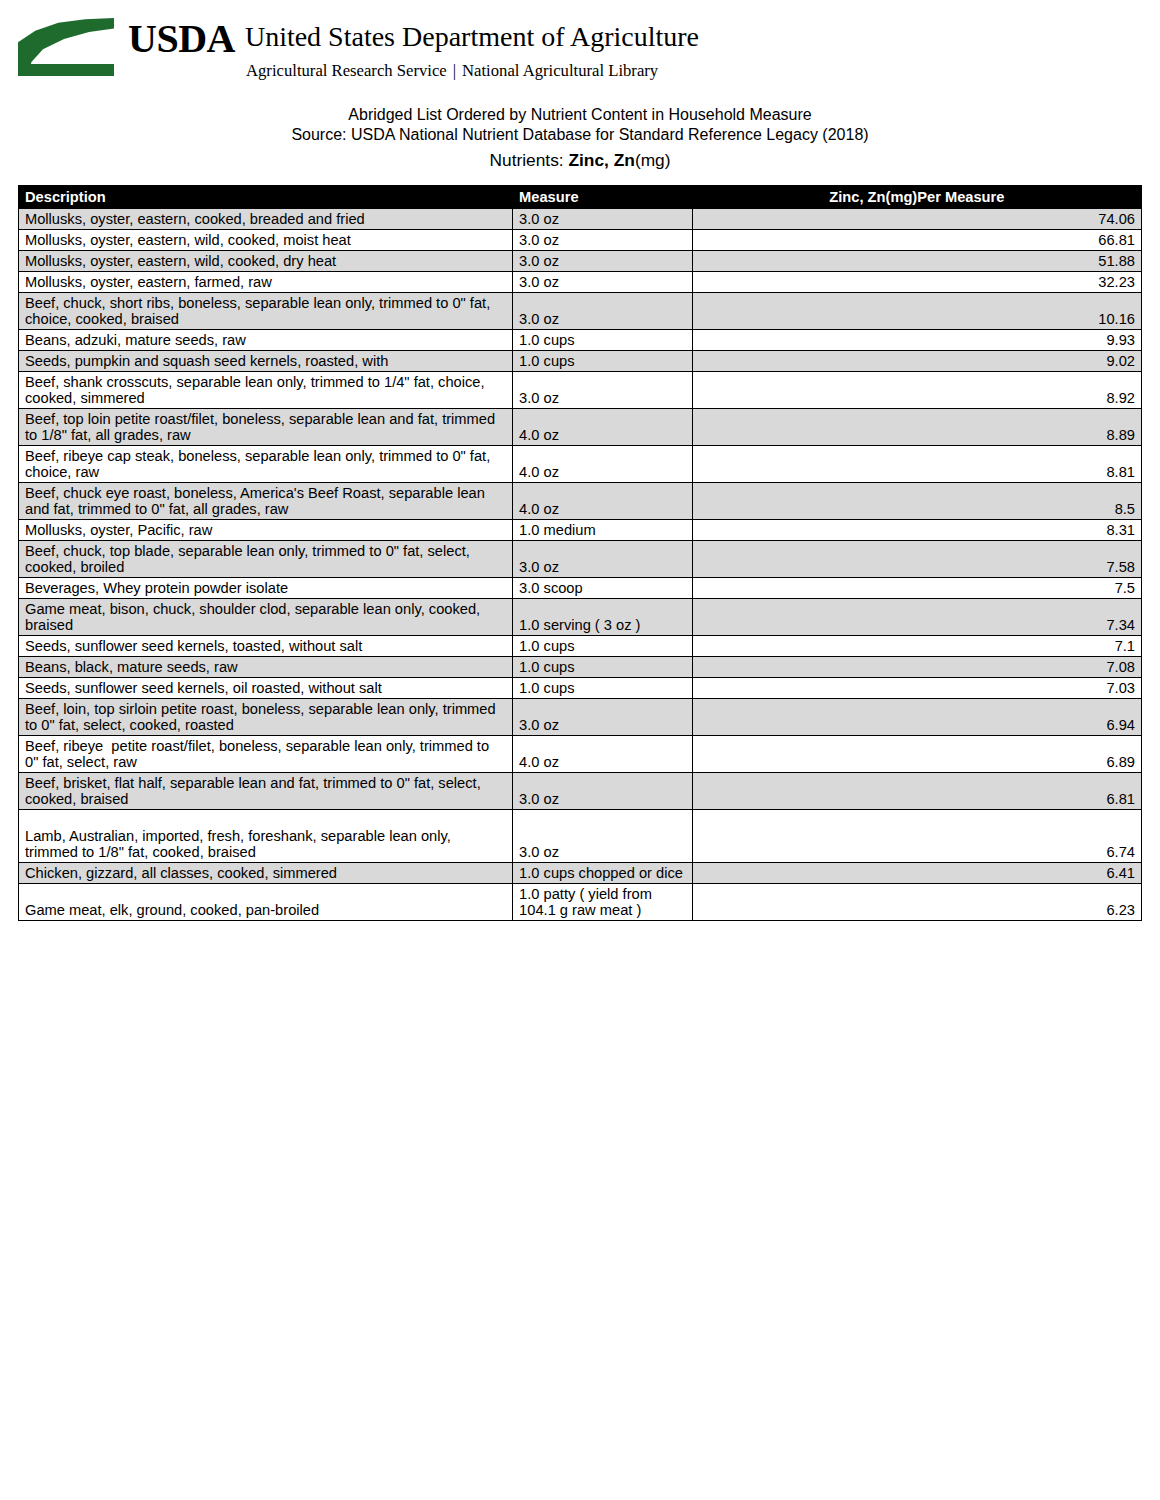USDA United States Department of Agriculture
Agricultural Research Service|National Agricultural Library
Abridged List Ordered by Nutrient Content in Household Measure
Source: USDA National Nutrient Database for Standard Reference Legacy (2018)
Nutrients: Zinc, Zn(mg)
| Description | Measure | Zinc, Zn(mg)Per Measure |
| --- | --- | --- |
| Mollusks, oyster, eastern, cooked, breaded and fried | 3.0 oz | 74.06 |
| Mollusks, oyster, eastern, wild, cooked, moist heat | 3.0 oz | 66.81 |
| Mollusks, oyster, eastern, wild, cooked, dry heat | 3.0 oz | 51.88 |
| Mollusks, oyster, eastern, farmed, raw | 3.0 oz | 32.23 |
| Beef, chuck, short ribs, boneless, separable lean only, trimmed to 0" fat, choice, cooked, braised | 3.0 oz | 10.16 |
| Beans, adzuki, mature seeds, raw | 1.0 cups | 9.93 |
| Seeds, pumpkin and squash seed kernels, roasted, with | 1.0 cups | 9.02 |
| Beef, shank crosscuts, separable lean only, trimmed to 1/4" fat, choice, cooked, simmered | 3.0 oz | 8.92 |
| Beef, top loin petite roast/filet, boneless, separable lean and fat, trimmed to 1/8" fat, all grades, raw | 4.0 oz | 8.89 |
| Beef, ribeye cap steak, boneless, separable lean only, trimmed to 0" fat, choice, raw | 4.0 oz | 8.81 |
| Beef, chuck eye roast, boneless, America's Beef Roast, separable lean and fat, trimmed to 0" fat, all grades, raw | 4.0 oz | 8.5 |
| Mollusks, oyster, Pacific, raw | 1.0 medium | 8.31 |
| Beef, chuck, top blade, separable lean only, trimmed to 0" fat, select, cooked, broiled | 3.0 oz | 7.58 |
| Beverages, Whey protein powder isolate | 3.0 scoop | 7.5 |
| Game meat, bison, chuck, shoulder clod, separable lean only, cooked, braised | 1.0 serving ( 3 oz ) | 7.34 |
| Seeds, sunflower seed kernels, toasted, without salt | 1.0 cups | 7.1 |
| Beans, black, mature seeds, raw | 1.0 cups | 7.08 |
| Seeds, sunflower seed kernels, oil roasted, without salt | 1.0 cups | 7.03 |
| Beef, loin, top sirloin petite roast, boneless, separable lean only, trimmed to 0" fat, select, cooked, roasted | 3.0 oz | 6.94 |
| Beef, ribeye petite roast/filet, boneless, separable lean only, trimmed to 0" fat, select, raw | 4.0 oz | 6.89 |
| Beef, brisket, flat half, separable lean and fat, trimmed to 0" fat, select, cooked, braised | 3.0 oz | 6.81 |
| Lamb, Australian, imported, fresh, foreshank, separable lean only, trimmed to 1/8" fat, cooked, braised | 3.0 oz | 6.74 |
| Chicken, gizzard, all classes, cooked, simmered | 1.0 cups chopped or dice | 6.41 |
| Game meat, elk, ground, cooked, pan-broiled | 1.0 patty ( yield from 104.1 g raw meat ) | 6.23 |